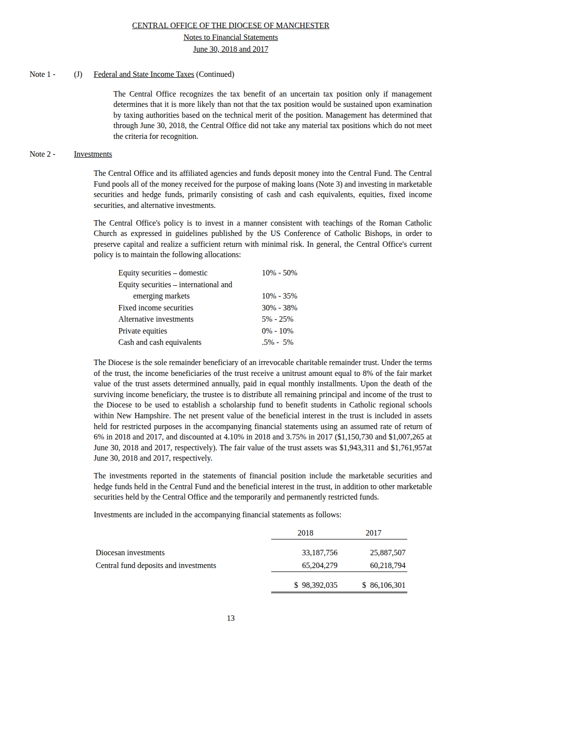CENTRAL OFFICE OF THE DIOCESE OF MANCHESTER
Notes to Financial Statements
June 30, 2018 and 2017
Note 1 -
(J)
Federal and State Income Taxes (Continued)
The Central Office recognizes the tax benefit of an uncertain tax position only if management determines that it is more likely than not that the tax position would be sustained upon examination by taxing authorities based on the technical merit of the position. Management has determined that through June 30, 2018, the Central Office did not take any material tax positions which do not meet the criteria for recognition.
Note 2 -
Investments
The Central Office and its affiliated agencies and funds deposit money into the Central Fund. The Central Fund pools all of the money received for the purpose of making loans (Note 3) and investing in marketable securities and hedge funds, primarily consisting of cash and cash equivalents, equities, fixed income securities, and alternative investments.
The Central Office's policy is to invest in a manner consistent with teachings of the Roman Catholic Church as expressed in guidelines published by the US Conference of Catholic Bishops, in order to preserve capital and realize a sufficient return with minimal risk. In general, the Central Office's current policy is to maintain the following allocations:
| Equity securities – domestic | 10% - 50% |
| Equity securities – international and | |
| emerging markets | 10% - 35% |
| Fixed income securities | 30% - 38% |
| Alternative investments | 5% - 25% |
| Private equities | 0% - 10% |
| Cash and cash equivalents | .5% - 5% |
The Diocese is the sole remainder beneficiary of an irrevocable charitable remainder trust. Under the terms of the trust, the income beneficiaries of the trust receive a unitrust amount equal to 8% of the fair market value of the trust assets determined annually, paid in equal monthly installments. Upon the death of the surviving income beneficiary, the trustee is to distribute all remaining principal and income of the trust to the Diocese to be used to establish a scholarship fund to benefit students in Catholic regional schools within New Hampshire. The net present value of the beneficial interest in the trust is included in assets held for restricted purposes in the accompanying financial statements using an assumed rate of return of 6% in 2018 and 2017, and discounted at 4.10% in 2018 and 3.75% in 2017 ($1,150,730 and $1,007,265 at June 30, 2018 and 2017, respectively). The fair value of the trust assets was $1,943,311 and $1,761,957at June 30, 2018 and 2017, respectively.
The investments reported in the statements of financial position include the marketable securities and hedge funds held in the Central Fund and the beneficial interest in the trust, in addition to other marketable securities held by the Central Office and the temporarily and permanently restricted funds.
Investments are included in the accompanying financial statements as follows:
| | 2018 | 2017 |
| Diocesan investments | 33,187,756 | 25,887,507 |
| Central fund deposits and investments | 65,204,279 | 60,218,794 |
| | $ 98,392,035 | $ 86,106,301 |
13